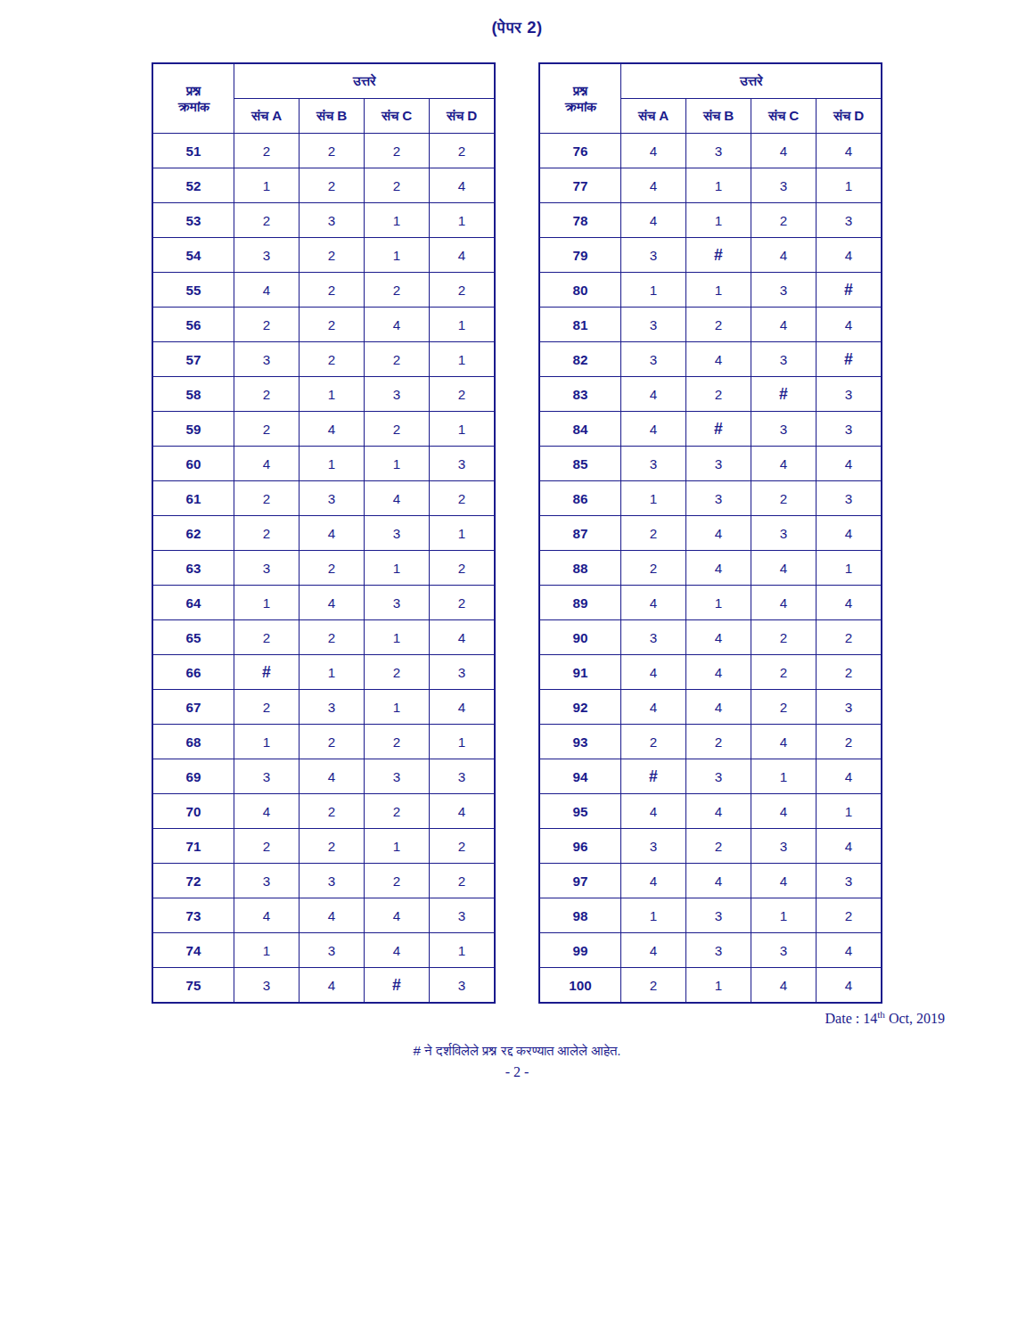(पेपर 2)
| प्रश्न क्रमांक | उत्तरे |
| --- | --- |
| संच A | संच B | संच C | संच D |
| 51 | 2 | 2 | 2 | 2 |
| 52 | 1 | 2 | 2 | 4 |
| 53 | 2 | 3 | 1 | 1 |
| 54 | 3 | 2 | 1 | 4 |
| 55 | 4 | 2 | 2 | 2 |
| 56 | 2 | 2 | 4 | 1 |
| 57 | 3 | 2 | 2 | 1 |
| 58 | 2 | 1 | 3 | 2 |
| 59 | 2 | 4 | 2 | 1 |
| 60 | 4 | 1 | 1 | 3 |
| 61 | 2 | 3 | 4 | 2 |
| 62 | 2 | 4 | 3 | 1 |
| 63 | 3 | 2 | 1 | 2 |
| 64 | 1 | 4 | 3 | 2 |
| 65 | 2 | 2 | 1 | 4 |
| 66 | # | 1 | 2 | 3 |
| 67 | 2 | 3 | 1 | 4 |
| 68 | 1 | 2 | 2 | 1 |
| 69 | 3 | 4 | 3 | 3 |
| 70 | 4 | 2 | 2 | 4 |
| 71 | 2 | 2 | 1 | 2 |
| 72 | 3 | 3 | 2 | 2 |
| 73 | 4 | 4 | 4 | 3 |
| 74 | 1 | 3 | 4 | 1 |
| 75 | 3 | 4 | # | 3 |
| प्रश्न क्रमांक | उत्तरे |
| --- | --- |
| संच A | संच B | संच C | संच D |
| 76 | 4 | 3 | 4 | 4 |
| 77 | 4 | 1 | 3 | 1 |
| 78 | 4 | 1 | 2 | 3 |
| 79 | 3 | # | 4 | 4 |
| 80 | 1 | 1 | 3 | # |
| 81 | 3 | 2 | 4 | 4 |
| 82 | 3 | 4 | 3 | # |
| 83 | 4 | 2 | # | 3 |
| 84 | 4 | # | 3 | 3 |
| 85 | 3 | 3 | 4 | 4 |
| 86 | 1 | 3 | 2 | 3 |
| 87 | 2 | 4 | 3 | 4 |
| 88 | 2 | 4 | 4 | 1 |
| 89 | 4 | 1 | 4 | 4 |
| 90 | 3 | 4 | 2 | 2 |
| 91 | 4 | 4 | 2 | 2 |
| 92 | 4 | 4 | 2 | 3 |
| 93 | 2 | 2 | 4 | 2 |
| 94 | # | 3 | 1 | 4 |
| 95 | 4 | 4 | 4 | 1 |
| 96 | 3 | 2 | 3 | 4 |
| 97 | 4 | 4 | 4 | 3 |
| 98 | 1 | 3 | 1 | 2 |
| 99 | 4 | 3 | 3 | 4 |
| 100 | 2 | 1 | 4 | 4 |
Date : 14th Oct, 2019
# ने दर्शविलेले प्रश्न रद्द करण्यात आलेले आहेत.
- 2 -